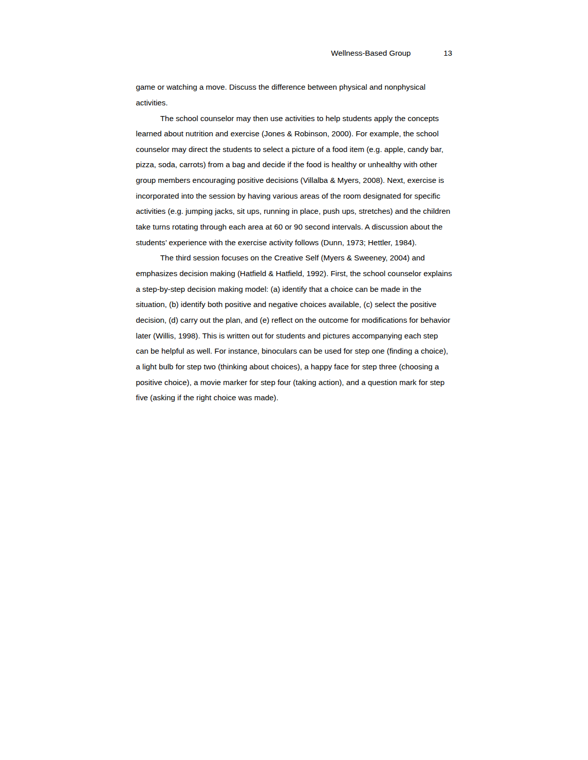Wellness-Based Group 13
game or watching a move. Discuss the difference between physical and nonphysical activities.
The school counselor may then use activities to help students apply the concepts learned about nutrition and exercise (Jones & Robinson, 2000). For example, the school counselor may direct the students to select a picture of a food item (e.g. apple, candy bar, pizza, soda, carrots) from a bag and decide if the food is healthy or unhealthy with other group members encouraging positive decisions (Villalba & Myers, 2008). Next, exercise is incorporated into the session by having various areas of the room designated for specific activities (e.g. jumping jacks, sit ups, running in place, push ups, stretches) and the children take turns rotating through each area at 60 or 90 second intervals. A discussion about the students’ experience with the exercise activity follows (Dunn, 1973; Hettler, 1984).
The third session focuses on the Creative Self (Myers & Sweeney, 2004) and emphasizes decision making (Hatfield & Hatfield, 1992). First, the school counselor explains a step-by-step decision making model: (a) identify that a choice can be made in the situation, (b) identify both positive and negative choices available, (c) select the positive decision, (d) carry out the plan, and (e) reflect on the outcome for modifications for behavior later (Willis, 1998). This is written out for students and pictures accompanying each step can be helpful as well. For instance, binoculars can be used for step one (finding a choice), a light bulb for step two (thinking about choices), a happy face for step three (choosing a positive choice), a movie marker for step four (taking action), and a question mark for step five (asking if the right choice was made).